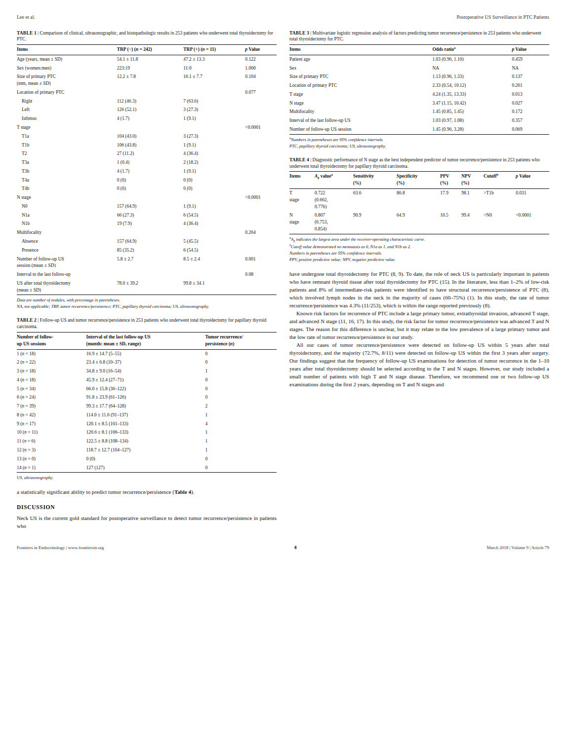Lee et al.
Postoperative US Surveillance in PTC Patients
TABLE 1 | Comparison of clinical, ultrasonographic, and histopathologic results in 253 patients who underwent total thyroidectomy for PTC.
| Items | TRP (−) ( n = 242) | TRP (+) ( n = 11) | p Value |
| --- | --- | --- | --- |
| Age (years, mean ± SD) | 54.1 ± 11.8 | 47.2 ± 13.3 | 0.122 |
| Sex (women:men) | 223:19 | 11:0 | 1.000 |
| Size of primary PTC (mm, mean ± SD) | 12.2 ± 7.8 | 16.1 ± 7.7 | 0.104 |
| Location of primary PTC | | | 0.077 |
| Right | 112 (46.3) | 7 (63.6) | |
| Left | 126 (52.1) | 3 (27.3) | |
| Isthmus | 4 (1.7) | 1 (9.1) | |
| T stage | | | <0.0001 |
| T1a | 104 (43.0) | 3 (27.3) | |
| T1b | 106 (43.8) | 1 (9.1) | |
| T2 | 27 (11.2) | 4 (36.4) | |
| T3a | 1 (0.4) | 2 (18.2) | |
| T3b | 4 (1.7) | 1 (9.1) | |
| T4a | 0 (0) | 0 (0) | |
| T4b | 0 (0) | 0 (0) | |
| N stage | | | <0.0001 |
| N0 | 157 (64.9) | 1 (9.1) | |
| N1a | 66 (27.3) | 6 (54.5) | |
| N1b | 19 (7.9) | 4 (36.4) | |
| Multifocality | | | 0.264 |
| Absence | 157 (64.9) | 5 (45.5) | |
| Presence | 85 (35.2) | 6 (54.5) | |
| Number of follow-up US session (mean ± SD) | 5.8 ± 2.7 | 8.5 ± 2.4 | 0.001 |
| Interval to the last follow-up | | | 0.08 |
| US after total thyroidectomy (mean ± SD) | 78.0 ± 39.2 | 99.8 ± 34.1 | |
Data are number of nodules, with percentage in parentheses.
NA, not applicable; TRP, tumor recurrence/persistence; PTC, papillary thyroid carcinoma; US, ultrasonography.
TABLE 2 | Follow-up US and tumor recurrence/persistence in 253 patients who underwent total thyroidectomy for papillary thyroid carcinoma.
| Number of follow- up US sessions | Interval of the last follow-up US (month: mean ± SD, range) | Tumor recurrence/ persistence ( n ) |
| --- | --- | --- |
| 1 ( n = 18) | 16.9 ± 14.7 (5–55) | 0 |
| 2 ( n = 22) | 23.4 ± 6.8 (10–37) | 0 |
| 3 ( n = 18) | 34.8 ± 9.0 (16–54) | 1 |
| 4 ( n = 18) | 45.9 ± 12.4 (27–71) | 0 |
| 5 ( n = 34) | 66.0 ± 15.8 (36–122) | 0 |
| 6 ( n = 24) | 91.8 ± 23.9 (61–126) | 0 |
| 7 ( n = 39) | 99.3 ± 17.7 (64–128) | 2 |
| 8 ( n = 42) | 114.0 ± 11.6 (91–137) | 1 |
| 9 ( n = 17) | 120.1 ± 8.5 (101–133) | 4 |
| 10 ( n = 11) | 120.6 ± 8.1 (106–133) | 1 |
| 11 ( n = 6) | 122.5 ± 8.8 (108–134) | 1 |
| 12 ( n = 3) | 118.7 ± 12.7 (104–127) | 1 |
| 13 ( n = 0) | 0 (0) | 0 |
| 14 ( n = 1) | 127 (127) | 0 |
US, ultrasonography.
a statistically significant ability to predict tumor recurrence/persistence (Table 4).
Discussion
Neck US is the current gold standard for postoperative surveillance to detect tumor recurrence/persistence in patients who
TABLE 3 | Multivariate logistic regression analysis of factors predicting tumor recurrence/persistence in 253 patients who underwent total thyroidectomy for PTC.
| Items | Odds ratio a | p Value |
| --- | --- | --- |
| Patient age | 1.03 (0.96, 1.10) | 0.459 |
| Sex | NA | NA |
| Size of primary PTC | 1.13 (0.96, 1.33) | 0.137 |
| Location of primary PTC | 2.33 (0.54, 10.12) | 0.261 |
| T stage | 4.24 (1.35, 13.33) | 0.013 |
| N stage | 3.47 (1.15, 10.42) | 0.027 |
| Multifocality | 1.45 (0.85, 1.45) | 0.172 |
| Interval of the last follow-up US | 1.03 (0.97, 1.08) | 0.357 |
| Number of follow-up US session | 1.45 (0.96, 3.28) | 0.069 |
aNumbers in parentheses are 95% confidence intervals.
PTC, papillary thyroid carcinoma; US, ultrasonography.
TABLE 4 | Diagnostic performance of N stage as the best independent predictor of tumor recurrence/persistence in 253 patients who underwent total thyroidectomy for papillary thyroid carcinoma.
| Items | A z value a | Sensitivity (%) | Specificity (%) | PPV (%) | NPV (%) | Cutoff b | p Value |
| --- | --- | --- | --- | --- | --- | --- | --- |
| T stage | 0.722 (0.662, 0.776) | 63.6 | 86.8 | 17.9 | 98.1 | >T1b | 0.031 |
| N stage | 0.807 (0.753, 0.854) | 90.9 | 64.9 | 10.5 | 99.4 | >N0 | <0.0001 |
aAz indicates the largest area under the receiver-operating characteristic curve.
bCutoff value demonstrated no metastasis as 0, N1a as 1, and N1b as 2.
Numbers in parentheses are 95% confidence intervals.
PPV, positive predictive value; NPV, negative predictive value.
have undergone total thyroidectomy for PTC (8, 9). To date, the role of neck US is particularly important in patients who have remnant thyroid tissue after total thyroidectomy for PTC (15). In the literature, less than 1–2% of low-risk patients and 8% of intermediate-risk patients were identified to have structural recurrence/persistence of PTC (8), which involved lymph nodes in the neck in the majority of cases (60–75%) (1). In this study, the rate of tumor recurrence/persistence was 4.3% (11/253), which is within the range reported previously (8).
Known risk factors for recurrence of PTC include a large primary tumor, extrathyroidal invasion, advanced T stage, and advanced N stage (11, 16, 17). In this study, the risk factor for tumor recurrence/persistence was advanced T and N stages. The reason for this difference is unclear, but it may relate to the low prevalence of a large primary tumor and the low rate of tumor recurrence/persistence in our study.
All our cases of tumor recurrence/persistence were detected on follow-up US within 5 years after total thyroidectomy, and the majority (72.7%, 8/11) were detected on follow-up US within the first 3 years after surgery. Our findings suggest that the frequency of follow-up US examinations for detection of tumor recurrence in the 1–10 years after total thyroidectomy should be selected according to the T and N stages. However, our study included a small number of patients with high T and N stage disease. Therefore, we recommend one or two follow-up US examinations during the first 2 years, depending on T and N stages and
Frontiers in Endocrinology | www.frontiersin.org
4
March 2018 | Volume 9 | Article 79